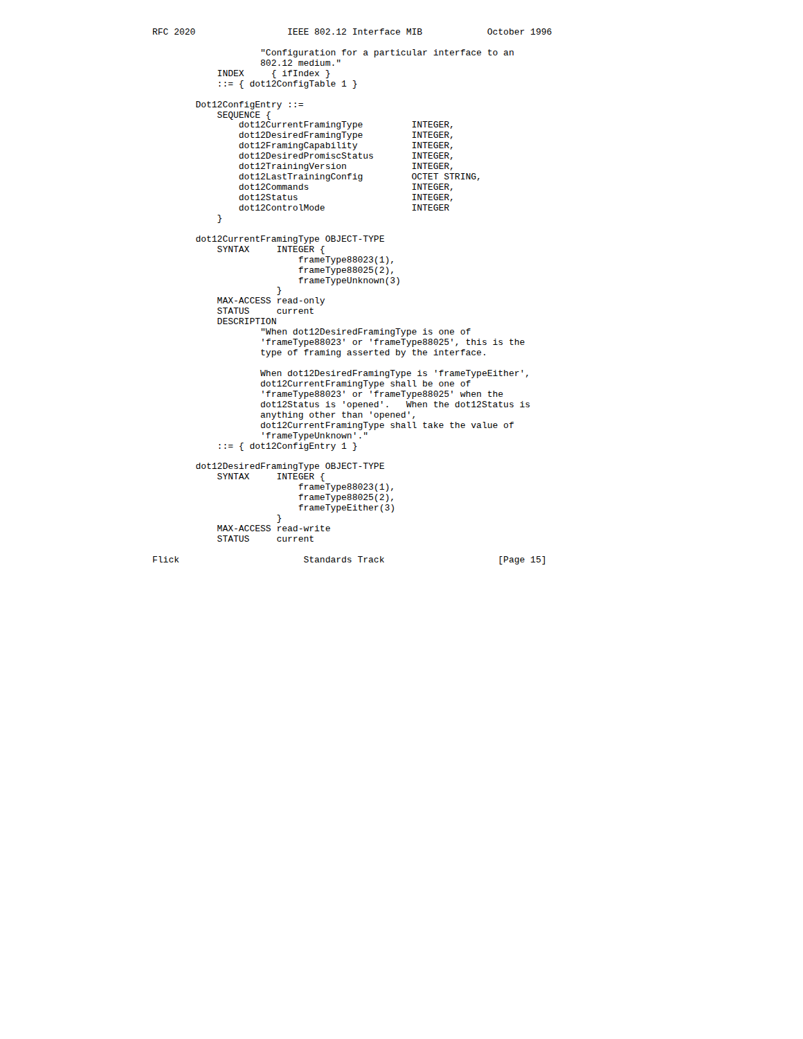RFC 2020                 IEEE 802.12 Interface MIB            October 1996
                    "Configuration for a particular interface to an
                    802.12 medium."
            INDEX     { ifIndex }
            ::= { dot12ConfigTable 1 }

        Dot12ConfigEntry ::=
            SEQUENCE {
                dot12CurrentFramingType         INTEGER,
                dot12DesiredFramingType         INTEGER,
                dot12FramingCapability          INTEGER,
                dot12DesiredPromiscStatus       INTEGER,
                dot12TrainingVersion            INTEGER,
                dot12LastTrainingConfig         OCTET STRING,
                dot12Commands                   INTEGER,
                dot12Status                     INTEGER,
                dot12ControlMode                INTEGER
            }

        dot12CurrentFramingType OBJECT-TYPE
            SYNTAX     INTEGER {
                           frameType88023(1),
                           frameType88025(2),
                           frameTypeUnknown(3)
                       }
            MAX-ACCESS read-only
            STATUS     current
            DESCRIPTION
                    "When dot12DesiredFramingType is one of
                    'frameType88023' or 'frameType88025', this is the
                    type of framing asserted by the interface.

                    When dot12DesiredFramingType is 'frameTypeEither',
                    dot12CurrentFramingType shall be one of
                    'frameType88023' or 'frameType88025' when the
                    dot12Status is 'opened'.   When the dot12Status is
                    anything other than 'opened',
                    dot12CurrentFramingType shall take the value of
                    'frameTypeUnknown'."
            ::= { dot12ConfigEntry 1 }

        dot12DesiredFramingType OBJECT-TYPE
            SYNTAX     INTEGER {
                           frameType88023(1),
                           frameType88025(2),
                           frameTypeEither(3)
                       }
            MAX-ACCESS read-write
            STATUS     current
Flick                       Standards Track                     [Page 15]